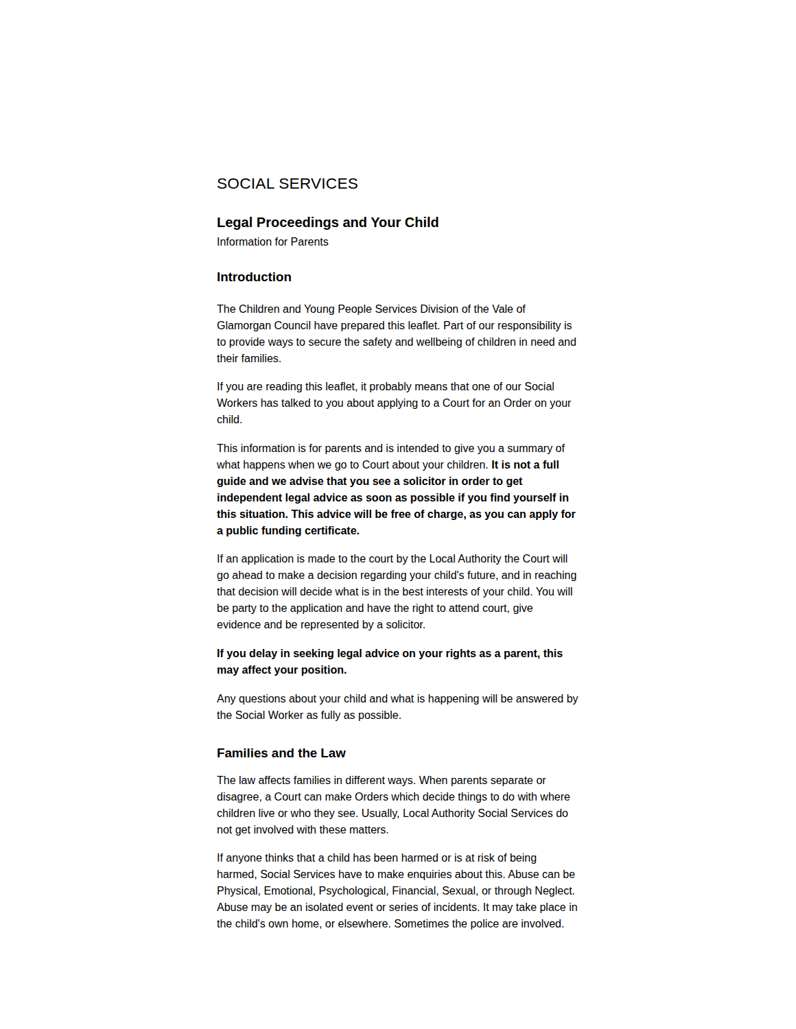SOCIAL SERVICES
Legal Proceedings and Your Child
Information for Parents
Introduction
The Children and Young People Services Division of the Vale of Glamorgan Council have prepared this leaflet. Part of our responsibility is to provide ways to secure the safety and wellbeing of children in need and their families.
If you are reading this leaflet, it probably means that one of our Social Workers has talked to you about applying to a Court for an Order on your child.
This information is for parents and is intended to give you a summary of what happens when we go to Court about your children. It is not a full guide and we advise that you see a solicitor in order to get independent legal advice as soon as possible if you find yourself in this situation. This advice will be free of charge, as you can apply for a public funding certificate.
If an application is made to the court by the Local Authority the Court will go ahead to make a decision regarding your child's future, and in reaching that decision will decide what is in the best interests of your child. You will be party to the application and have the right to attend court, give evidence and be represented by a solicitor.
If you delay in seeking legal advice on your rights as a parent, this may affect your position.
Any questions about your child and what is happening will be answered by the Social Worker as fully as possible.
Families and the Law
The law affects families in different ways. When parents separate or disagree, a Court can make Orders which decide things to do with where children live or who they see. Usually, Local Authority Social Services do not get involved with these matters.
If anyone thinks that a child has been harmed or is at risk of being harmed, Social Services have to make enquiries about this. Abuse can be Physical, Emotional, Psychological, Financial, Sexual, or through Neglect. Abuse may be an isolated event or series of incidents. It may take place in the child's own home, or elsewhere. Sometimes the police are involved.